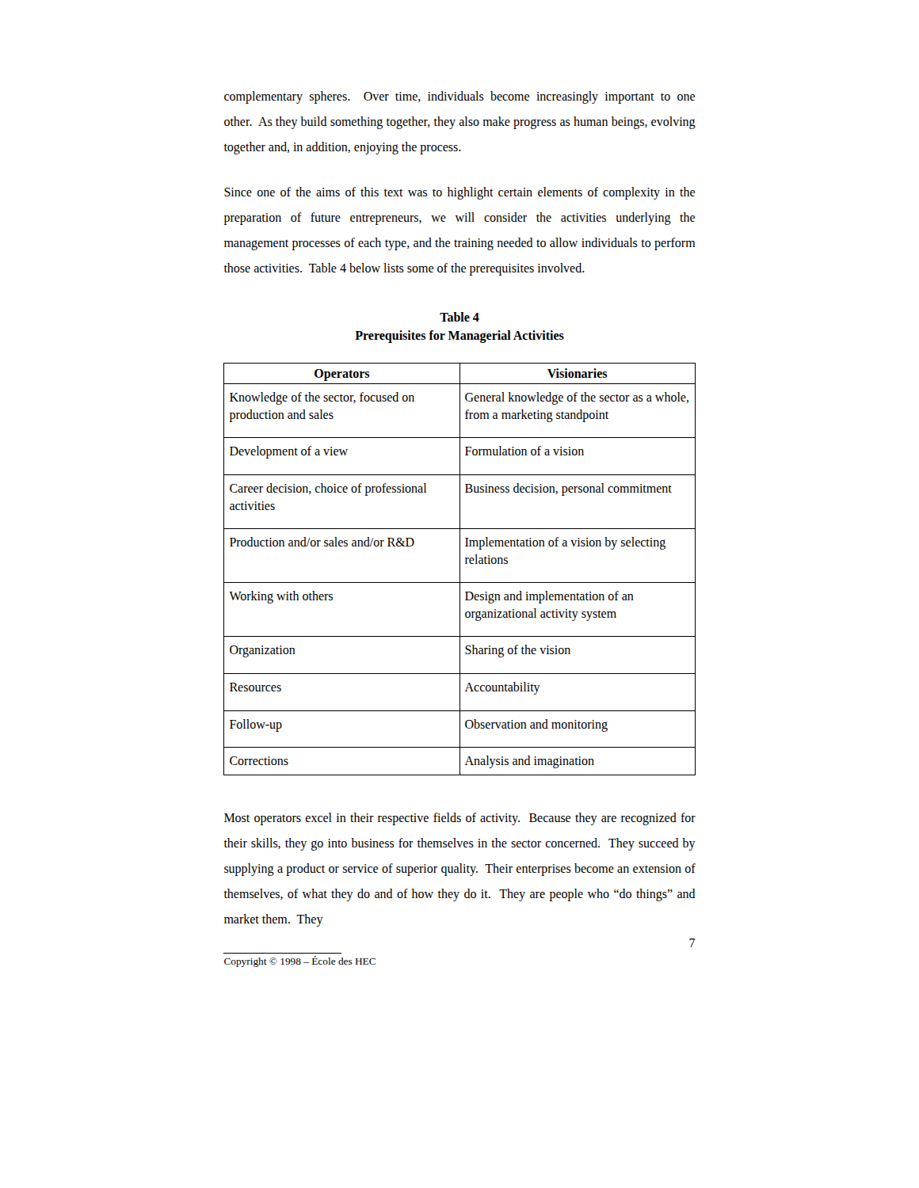complementary spheres. Over time, individuals become increasingly important to one other. As they build something together, they also make progress as human beings, evolving together and, in addition, enjoying the process.
Since one of the aims of this text was to highlight certain elements of complexity in the preparation of future entrepreneurs, we will consider the activities underlying the management processes of each type, and the training needed to allow individuals to perform those activities. Table 4 below lists some of the prerequisites involved.
Table 4
Prerequisites for Managerial Activities
| Operators | Visionaries |
| --- | --- |
| Knowledge of the sector, focused on production and sales | General knowledge of the sector as a whole, from a marketing standpoint |
| Development of a view | Formulation of a vision |
| Career decision, choice of professional activities | Business decision, personal commitment |
| Production and/or sales and/or R&D | Implementation of a vision by selecting relations |
| Working with others | Design and implementation of an organizational activity system |
| Organization | Sharing of the vision |
| Resources | Accountability |
| Follow-up | Observation and monitoring |
| Corrections | Analysis and imagination |
Most operators excel in their respective fields of activity. Because they are recognized for their skills, they go into business for themselves in the sector concerned. They succeed by supplying a product or service of superior quality. Their enterprises become an extension of themselves, of what they do and of how they do it. They are people who “do things” and market them. They
7
Copyright © 1998 – École des HEC